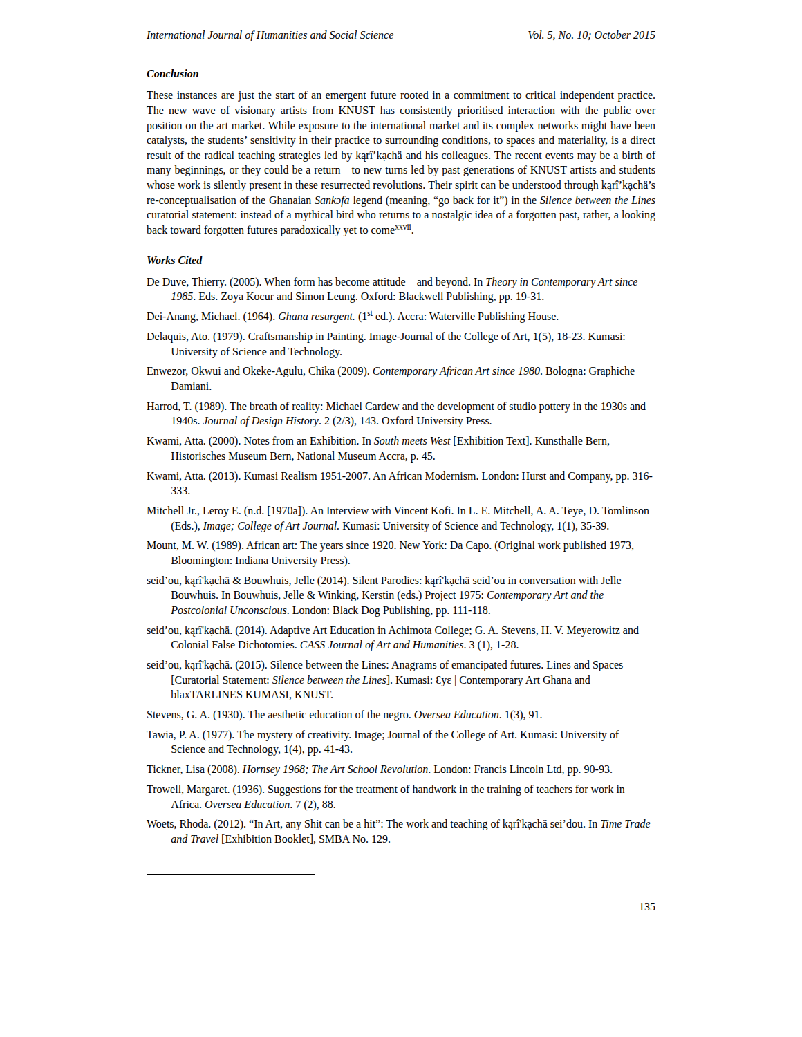International Journal of Humanities and Social Science Vol. 5, No. 10; October 2015
Conclusion
These instances are just the start of an emergent future rooted in a commitment to critical independent practice. The new wave of visionary artists from KNUST has consistently prioritised interaction with the public over position on the art market. While exposure to the international market and its complex networks might have been catalysts, the students’ sensitivity in their practice to surrounding conditions, to spaces and materiality, is a direct result of the radical teaching strategies led by kąrî’kạchä and his colleagues. The recent events may be a birth of many beginnings, or they could be a return—to new turns led by past generations of KNUST artists and students whose work is silently present in these resurrected revolutions. Their spirit can be understood through kąrî’kạchä’s re-conceptualisation of the Ghanaian Sankɔfa legend (meaning, “go back for it”) in the Silence between the Lines curatorial statement: instead of a mythical bird who returns to a nostalgic idea of a forgotten past, rather, a looking back toward forgotten futures paradoxically yet to comexxvii.
Works Cited
De Duve, Thierry. (2005). When form has become attitude – and beyond. In Theory in Contemporary Art since 1985. Eds. Zoya Kocur and Simon Leung. Oxford: Blackwell Publishing, pp. 19-31.
Dei-Anang, Michael. (1964). Ghana resurgent. (1st ed.). Accra: Waterville Publishing House.
Delaquis, Ato. (1979). Craftsmanship in Painting. Image-Journal of the College of Art, 1(5), 18-23. Kumasi: University of Science and Technology.
Enwezor, Okwui and Okeke-Agulu, Chika (2009). Contemporary African Art since 1980. Bologna: Graphiche Damiani.
Harrod, T. (1989). The breath of reality: Michael Cardew and the development of studio pottery in the 1930s and 1940s. Journal of Design History. 2 (2/3), 143. Oxford University Press.
Kwami, Atta. (2000). Notes from an Exhibition. In South meets West [Exhibition Text]. Kunsthalle Bern, Historisches Museum Bern, National Museum Accra, p. 45.
Kwami, Atta. (2013). Kumasi Realism 1951-2007. An African Modernism. London: Hurst and Company, pp. 316-333.
Mitchell Jr., Leroy E. (n.d. [1970a]). An Interview with Vincent Kofi. In L. E. Mitchell, A. A. Teye, D. Tomlinson (Eds.), Image; College of Art Journal. Kumasi: University of Science and Technology, 1(1), 35-39.
Mount, M. W. (1989). African art: The years since 1920. New York: Da Capo. (Original work published 1973, Bloomington: Indiana University Press).
seid’ou, kąrî'kạchä & Bouwhuis, Jelle (2014). Silent Parodies: kąrî'kạchä seid’ou in conversation with Jelle Bouwhuis. In Bouwhuis, Jelle & Winking, Kerstin (eds.) Project 1975: Contemporary Art and the Postcolonial Unconscious. London: Black Dog Publishing, pp. 111-118.
seid’ou, kąrî'kạchä. (2014). Adaptive Art Education in Achimota College; G. A. Stevens, H. V. Meyerowitz and Colonial False Dichotomies. CASS Journal of Art and Humanities. 3 (1), 1-28.
seid’ou, kąrî'kạchä. (2015). Silence between the Lines: Anagrams of emancipated futures. Lines and Spaces [Curatorial Statement: Silence between the Lines]. Kumasi: Ɛyɛ | Contemporary Art Ghana and blaxTARLINES KUMASI, KNUST.
Stevens, G. A. (1930). The aesthetic education of the negro. Oversea Education. 1(3), 91.
Tawia, P. A. (1977). The mystery of creativity. Image; Journal of the College of Art. Kumasi: University of Science and Technology, 1(4), pp. 41-43.
Tickner, Lisa (2008). Hornsey 1968; The Art School Revolution. London: Francis Lincoln Ltd, pp. 90-93.
Trowell, Margaret. (1936). Suggestions for the treatment of handwork in the training of teachers for work in Africa. Oversea Education. 7 (2), 88.
Woets, Rhoda. (2012). “In Art, any Shit can be a hit”: The work and teaching of kąrî'kạchä sei’dou. In Time Trade and Travel [Exhibition Booklet], SMBA No. 129.
135